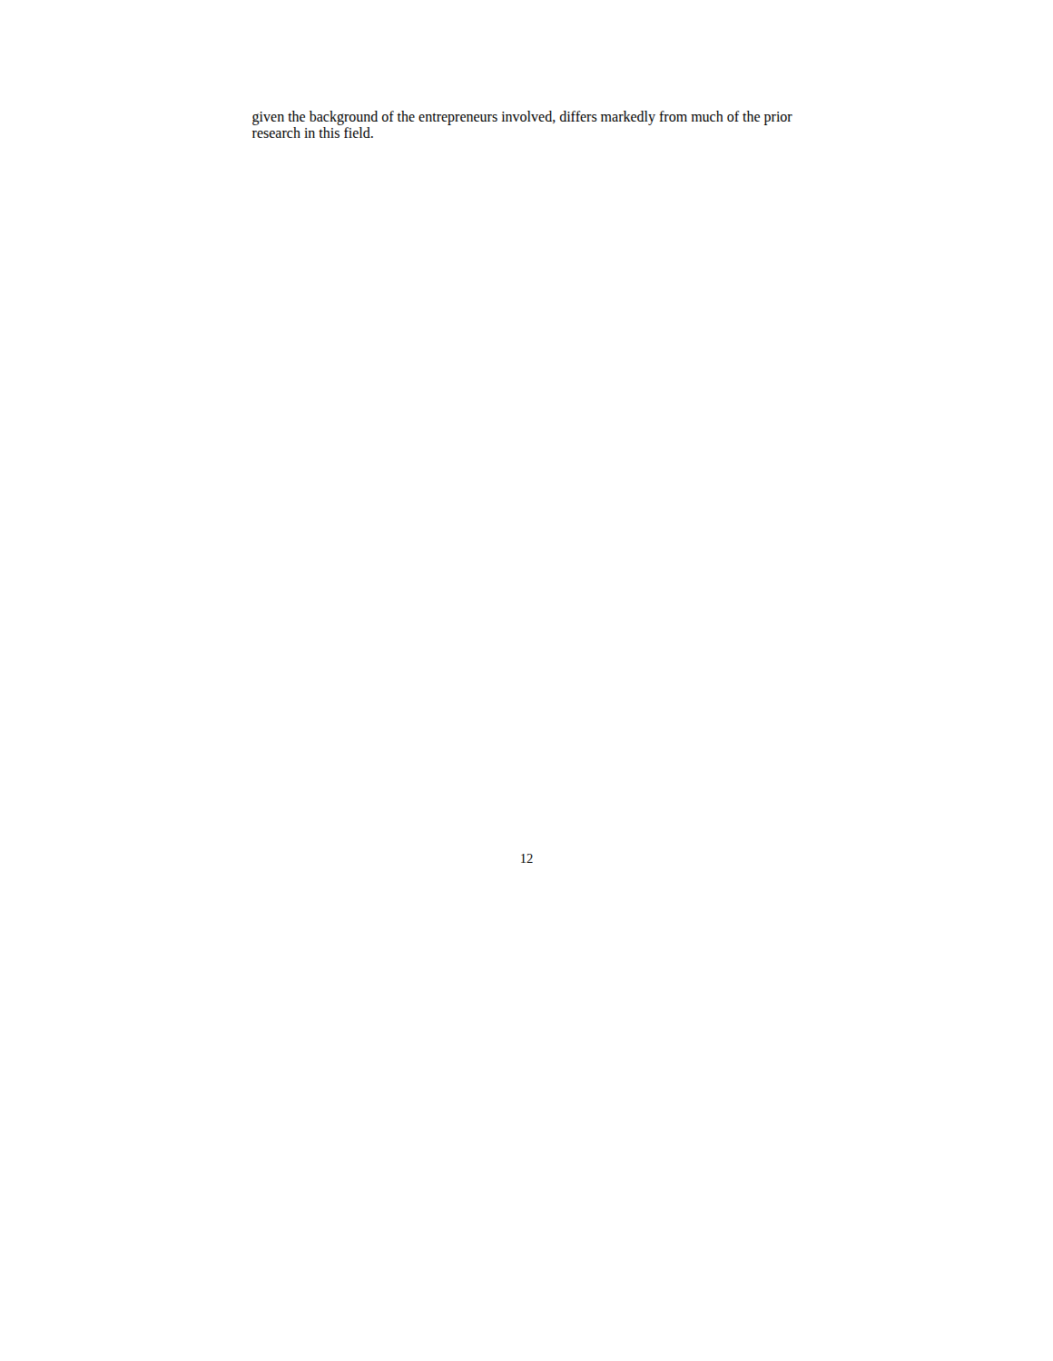given the background of the entrepreneurs involved, differs markedly from much of the prior research in this field.
12